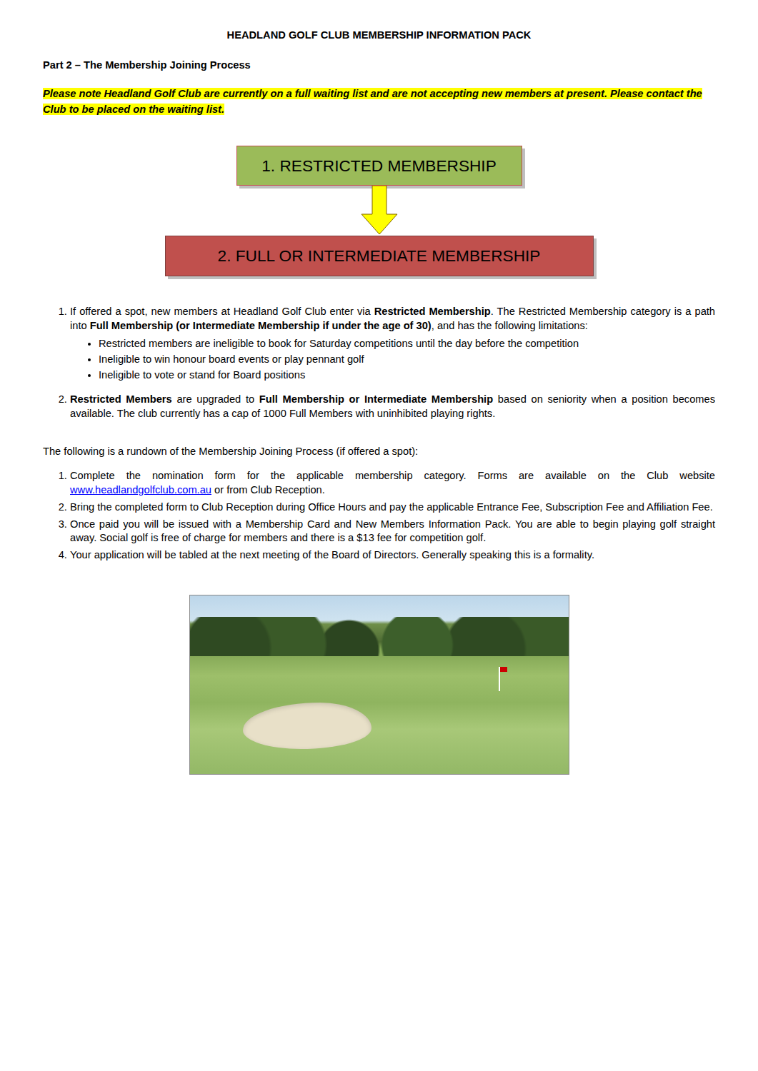HEADLAND GOLF CLUB MEMBERSHIP INFORMATION PACK
Part 2 – The Membership Joining Process
Please note Headland Golf Club are currently on a full waiting list and are not accepting new members at present. Please contact the Club to be placed on the waiting list.
1. RESTRICTED MEMBERSHIP
2. FULL OR INTERMEDIATE MEMBERSHIP
If offered a spot, new members at Headland Golf Club enter via Restricted Membership. The Restricted Membership category is a path into Full Membership (or Intermediate Membership if under the age of 30), and has the following limitations:
Restricted members are ineligible to book for Saturday competitions until the day before the competition
Ineligible to win honour board events or play pennant golf
Ineligible to vote or stand for Board positions
Restricted Members are upgraded to Full Membership or Intermediate Membership based on seniority when a position becomes available. The club currently has a cap of 1000 Full Members with uninhibited playing rights.
The following is a rundown of the Membership Joining Process (if offered a spot):
Complete the nomination form for the applicable membership category. Forms are available on the Club website www.headlandgolfclub.com.au or from Club Reception.
Bring the completed form to Club Reception during Office Hours and pay the applicable Entrance Fee, Subscription Fee and Affiliation Fee.
Once paid you will be issued with a Membership Card and New Members Information Pack. You are able to begin playing golf straight away. Social golf is free of charge for members and there is a $13 fee for competition golf.
Your application will be tabled at the next meeting of the Board of Directors. Generally speaking this is a formality.